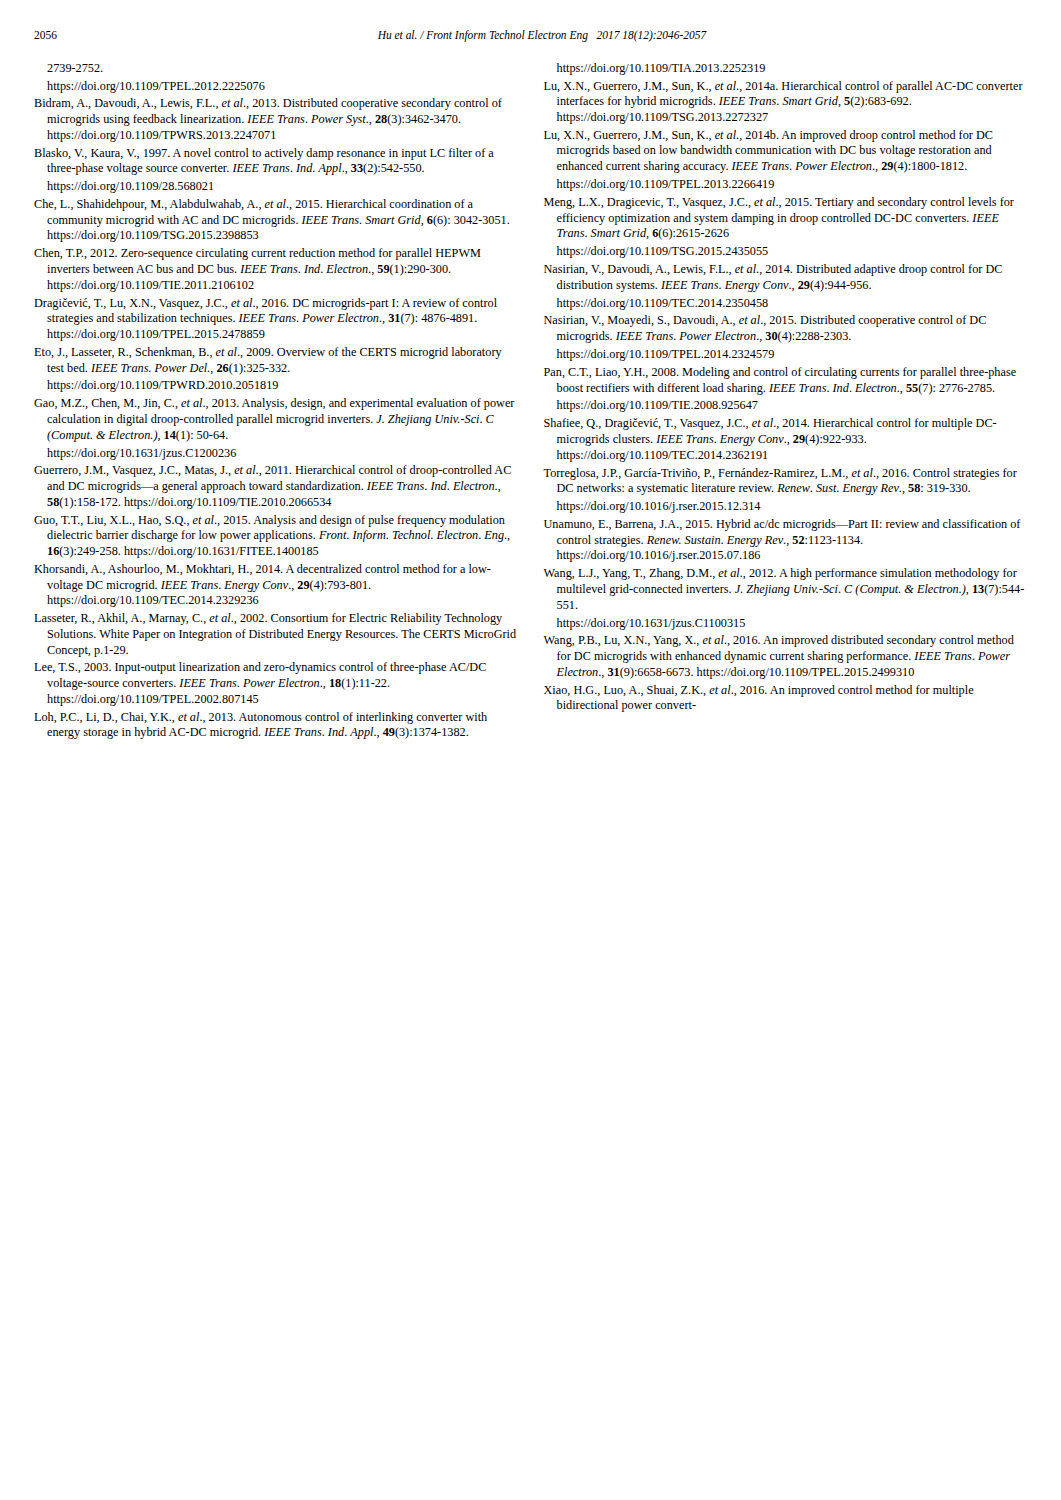2056 Hu et al. / Front Inform Technol Electron Eng 2017 18(12):2046-2057
2739-2752.
https://doi.org/10.1109/TPEL.2012.2225076
Bidram, A., Davoudi, A., Lewis, F.L., et al., 2013. Distributed cooperative secondary control of microgrids using feedback linearization. IEEE Trans. Power Syst., 28(3):3462-3470. https://doi.org/10.1109/TPWRS.2013.2247071
Blasko, V., Kaura, V., 1997. A novel control to actively damp resonance in input LC filter of a three-phase voltage source converter. IEEE Trans. Ind. Appl., 33(2):542-550.
https://doi.org/10.1109/28.568021
Che, L., Shahidehpour, M., Alabdulwahab, A., et al., 2015. Hierarchical coordination of a community microgrid with AC and DC microgrids. IEEE Trans. Smart Grid, 6(6): 3042-3051. https://doi.org/10.1109/TSG.2015.2398853
Chen, T.P., 2012. Zero-sequence circulating current reduction method for parallel HEPWM inverters between AC bus and DC bus. IEEE Trans. Ind. Electron., 59(1):290-300. https://doi.org/10.1109/TIE.2011.2106102
Dragičević, T., Lu, X.N., Vasquez, J.C., et al., 2016. DC microgrids-part I: A review of control strategies and stabilization techniques. IEEE Trans. Power Electron., 31(7): 4876-4891. https://doi.org/10.1109/TPEL.2015.2478859
Eto, J., Lasseter, R., Schenkman, B., et al., 2009. Overview of the CERTS microgrid laboratory test bed. IEEE Trans. Power Del., 26(1):325-332.
https://doi.org/10.1109/TPWRD.2010.2051819
Gao, M.Z., Chen, M., Jin, C., et al., 2013. Analysis, design, and experimental evaluation of power calculation in digital droop-controlled parallel microgrid inverters. J. Zhejiang Univ.-Sci. C (Comput. & Electron.), 14(1): 50-64.
https://doi.org/10.1631/jzus.C1200236
Guerrero, J.M., Vasquez, J.C., Matas, J., et al., 2011. Hierarchical control of droop-controlled AC and DC microgrids—a general approach toward standardization. IEEE Trans. Ind. Electron., 58(1):158-172. https://doi.org/10.1109/TIE.2010.2066534
Guo, T.T., Liu, X.L., Hao, S.Q., et al., 2015. Analysis and design of pulse frequency modulation dielectric barrier discharge for low power applications. Front. Inform. Technol. Electron. Eng., 16(3):249-258. https://doi.org/10.1631/FITEE.1400185
Khorsandi, A., Ashourloo, M., Mokhtari, H., 2014. A decentralized control method for a low-voltage DC microgrid. IEEE Trans. Energy Conv., 29(4):793-801. https://doi.org/10.1109/TEC.2014.2329236
Lasseter, R., Akhil, A., Marnay, C., et al., 2002. Consortium for Electric Reliability Technology Solutions. White Paper on Integration of Distributed Energy Resources. The CERTS MicroGrid Concept, p.1-29.
Lee, T.S., 2003. Input-output linearization and zero-dynamics control of three-phase AC/DC voltage-source converters. IEEE Trans. Power Electron., 18(1):11-22. https://doi.org/10.1109/TPEL.2002.807145
Loh, P.C., Li, D., Chai, Y.K., et al., 2013. Autonomous control of interlinking converter with energy storage in hybrid AC-DC microgrid. IEEE Trans. Ind. Appl., 49(3):1374-1382.
https://doi.org/10.1109/TIA.2013.2252319
Lu, X.N., Guerrero, J.M., Sun, K., et al., 2014a. Hierarchical control of parallel AC-DC converter interfaces for hybrid microgrids. IEEE Trans. Smart Grid, 5(2):683-692. https://doi.org/10.1109/TSG.2013.2272327
Lu, X.N., Guerrero, J.M., Sun, K., et al., 2014b. An improved droop control method for DC microgrids based on low bandwidth communication with DC bus voltage restoration and enhanced current sharing accuracy. IEEE Trans. Power Electron., 29(4):1800-1812.
https://doi.org/10.1109/TPEL.2013.2266419
Meng, L.X., Dragicevic, T., Vasquez, J.C., et al., 2015. Tertiary and secondary control levels for efficiency optimization and system damping in droop controlled DC-DC converters. IEEE Trans. Smart Grid, 6(6):2615-2626
https://doi.org/10.1109/TSG.2015.2435055
Nasirian, V., Davoudi, A., Lewis, F.L., et al., 2014. Distributed adaptive droop control for DC distribution systems. IEEE Trans. Energy Conv., 29(4):944-956.
https://doi.org/10.1109/TEC.2014.2350458
Nasirian, V., Moayedi, S., Davoudi, A., et al., 2015. Distributed cooperative control of DC microgrids. IEEE Trans. Power Electron., 30(4):2288-2303.
https://doi.org/10.1109/TPEL.2014.2324579
Pan, C.T., Liao, Y.H., 2008. Modeling and control of circulating currents for parallel three-phase boost rectifiers with different load sharing. IEEE Trans. Ind. Electron., 55(7): 2776-2785.
https://doi.org/10.1109/TIE.2008.925647
Shafiee, Q., Dragičević, T., Vasquez, J.C., et al., 2014. Hierarchical control for multiple DC-microgrids clusters. IEEE Trans. Energy Conv., 29(4):922-933. https://doi.org/10.1109/TEC.2014.2362191
Torreglosa, J.P., García-Triviño, P., Fernández-Ramirez, L.M., et al., 2016. Control strategies for DC networks: a systematic literature review. Renew. Sust. Energy Rev., 58: 319-330.
https://doi.org/10.1016/j.rser.2015.12.314
Unamuno, E., Barrena, J.A., 2015. Hybrid ac/dc microgrids—Part II: review and classification of control strategies. Renew. Sustain. Energy Rev., 52:1123-1134. https://doi.org/10.1016/j.rser.2015.07.186
Wang, L.J., Yang, T., Zhang, D.M., et al., 2012. A high performance simulation methodology for multilevel grid-connected inverters. J. Zhejiang Univ.-Sci. C (Comput. & Electron.), 13(7):544-551.
https://doi.org/10.1631/jzus.C1100315
Wang, P.B., Lu, X.N., Yang, X., et al., 2016. An improved distributed secondary control method for DC microgrids with enhanced dynamic current sharing performance. IEEE Trans. Power Electron., 31(9):6658-6673. https://doi.org/10.1109/TPEL.2015.2499310
Xiao, H.G., Luo, A., Shuai, Z.K., et al., 2016. An improved control method for multiple bidirectional power convert-